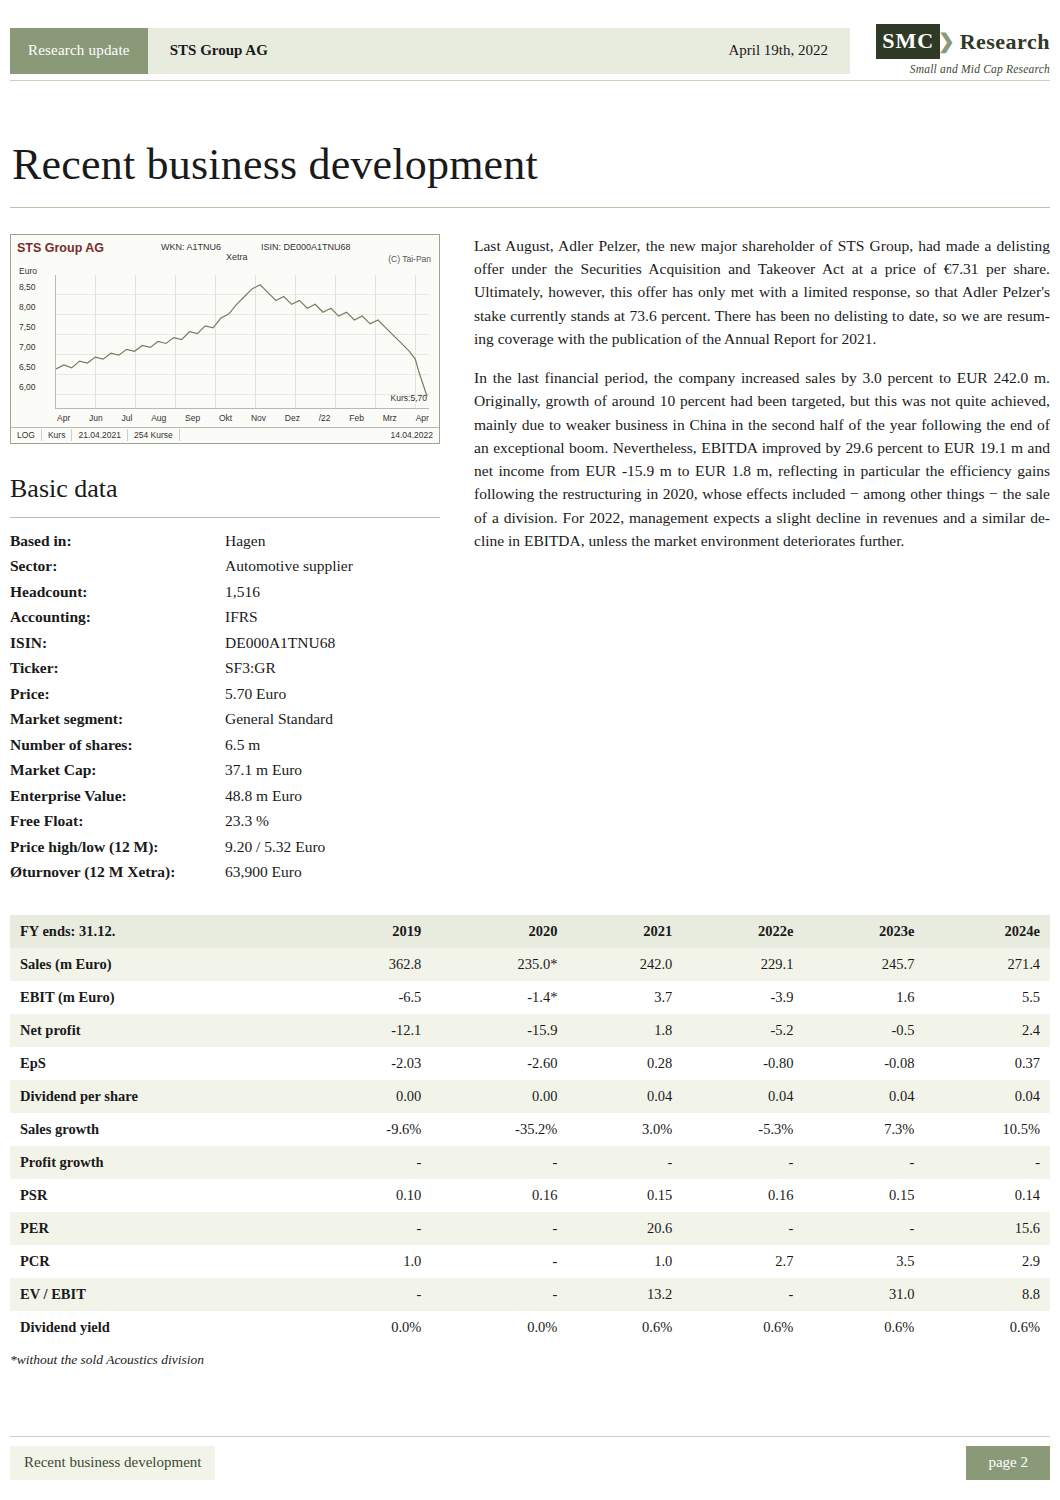Research update
STS Group AG April 19th, 2022
SMC❯Research
Small and Mid Cap Research
Recent business development
STS Group AG
WKN: A1TNU6
ISIN: DE000A1TNU68
Xetra
(C) Tai-Pan
Euro
8,50
8,00
7,50
7,00
6,50
6,00
Kurs:5,70
Apr Jun Jul Aug Sep Okt Nov Dez/22 Feb Mrz Apr
LOG Kurs 21.04.2021254 Kurse 14.04.2022
Basic data
| Based in: | Hagen |
| Sector: | Automotive supplier |
| Headcount: | 1,516 |
| Accounting: | IFRS |
| ISIN: | DE000A1TNU68 |
| Ticker: | SF3:GR |
| Price: | 5.70 Euro |
| Market segment: | General Standard |
| Number of shares: | 6.5 m |
| Market Cap: | 37.1 m Euro |
| Enterprise Value: | 48.8 m Euro |
| Free Float: | 23.3 % |
| Price high/low (12 M): | 9.20 / 5.32 Euro |
| Øturnover (12 M Xetra): | 63,900 Euro |
Last August, Adler Pelzer, the new major shareholder of STS Group, had made a delisting offer under the Securities Acquisition and Takeover Act at a price of €7.31 per share. Ultimately, however, this offer has only met with a limited response, so that Adler Pelzer's stake currently stands at 73.6 percent. There has been no delisting to date, so we are resuming coverage with the publication of the Annual Report for 2021.
In the last financial period, the company increased sales by 3.0 percent to EUR 242.0 m. Originally, growth of around 10 percent had been targeted, but this was not quite achieved, mainly due to weaker business in China in the second half of the year following the end of an exceptional boom. Nevertheless, EBITDA improved by 29.6 percent to EUR 19.1 m and net income from EUR -15.9 m to EUR 1.8 m, reflecting in particular the efficiency gains following the restructuring in 2020, whose effects included − among other things − the sale of a division. For 2022, management expects a slight decline in revenues and a similar decline in EBITDA, unless the market environment deteriorates further.
| FY ends: 31.12. | 2019 | 2020 | 2021 | 2022e | 2023e | 2024e |
| --- | --- | --- | --- | --- | --- | --- |
| Sales (m Euro) | 362.8 | 235.0* | 242.0 | 229.1 | 245.7 | 271.4 |
| EBIT (m Euro) | -6.5 | -1.4* | 3.7 | -3.9 | 1.6 | 5.5 |
| Net profit | -12.1 | -15.9 | 1.8 | -5.2 | -0.5 | 2.4 |
| EpS | -2.03 | -2.60 | 0.28 | -0.80 | -0.08 | 0.37 |
| Dividend per share | 0.00 | 0.00 | 0.04 | 0.04 | 0.04 | 0.04 |
| Sales growth | -9.6% | -35.2% | 3.0% | -5.3% | 7.3% | 10.5% |
| Profit growth | - | - | - | - | - | - |
| PSR | 0.10 | 0.16 | 0.15 | 0.16 | 0.15 | 0.14 |
| PER | - | - | 20.6 | - | - | 15.6 |
| PCR | 1.0 | - | 1.0 | 2.7 | 3.5 | 2.9 |
| EV / EBIT | - | - | 13.2 | - | 31.0 | 8.8 |
| Dividend yield | 0.0% | 0.0% | 0.6% | 0.6% | 0.6% | 0.6% |
*without the sold Acoustics division
Recent business development
page 2